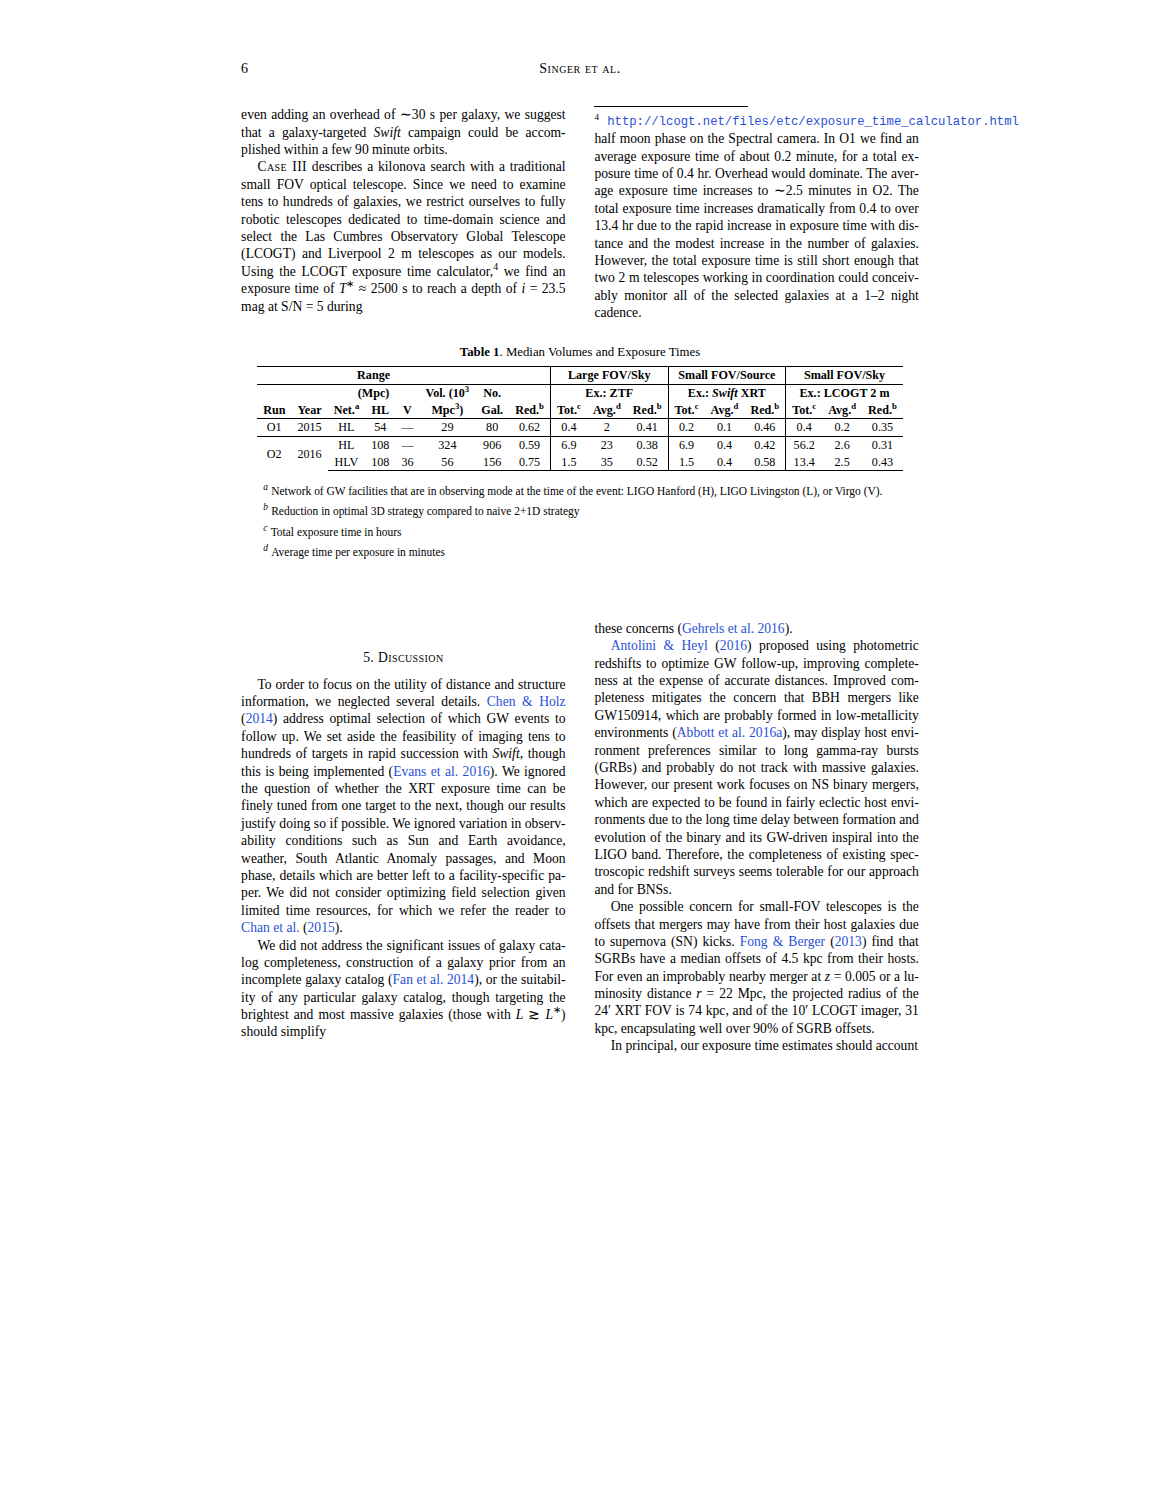6
Singer et al.
even adding an overhead of ∼30 s per galaxy, we suggest that a galaxy-targeted Swift campaign could be accomplished within a few 90 minute orbits.
Case III describes a kilonova search with a traditional small FOV optical telescope. Since we need to examine tens to hundreds of galaxies, we restrict ourselves to fully robotic telescopes dedicated to time-domain science and select the Las Cumbres Observatory Global Telescope (LCOGT) and Liverpool 2 m telescopes as our models. Using the LCOGT exposure time calculator,4 we find an exposure time of T∗ ≈ 2500 s to reach a depth of i = 23.5 mag at S/N = 5 during
4 http://lcogt.net/files/etc/exposure_time_calculator.html
half moon phase on the Spectral camera. In O1 we find an average exposure time of about 0.2 minute, for a total exposure time of 0.4 hr. Overhead would dominate. The average exposure time increases to ∼2.5 minutes in O2. The total exposure time increases dramatically from 0.4 to over 13.4 hr due to the rapid increase in exposure time with distance and the modest increase in the number of galaxies. However, the total exposure time is still short enough that two 2 m telescopes working in coordination could conceivably monitor all of the selected galaxies at a 1–2 night cadence.
Table 1. Median Volumes and Exposure Times
| | Range | | Large FOV/Sky | Small FOV/Source | Small FOV/Sky |
| --- | --- | --- | --- | --- | --- |
| | (Mpc) | Vol. (10 3 | No. | | Ex.: ZTF | Ex.: Swift XRT | Ex.: LCOGT 2 m |
| Run | Year | Net. a | HL | V | Mpc 3 ) | Gal. | Red. b | Tot. c | Avg. d | Red. b | Tot. c | Avg. d | Red. b | Tot. c | Avg. d | Red. b |
| O1 | 2015 | HL | 54 | — | 29 | 80 | 0.62 | 0.4 | 2 | 0.41 | 0.2 | 0.1 | 0.46 | 0.4 | 0.2 | 0.35 |
| O2 | 2016 | HL | 108 | — | 324 | 906 | 0.59 | 6.9 | 23 | 0.38 | 6.9 | 0.4 | 0.42 | 56.2 | 2.6 | 0.31 |
| HLV | 108 | 36 | 56 | 156 | 0.75 | 1.5 | 35 | 0.52 | 1.5 | 0.4 | 0.58 | 13.4 | 2.5 | 0.43 |
a Network of GW facilities that are in observing mode at the time of the event: LIGO Hanford (H), LIGO Livingston (L), or Virgo (V).
b Reduction in optimal 3D strategy compared to naive 2+1D strategy
c Total exposure time in hours
d Average time per exposure in minutes
5. Discussion
To order to focus on the utility of distance and structure information, we neglected several details. Chen & Holz (2014) address optimal selection of which GW events to follow up. We set aside the feasibility of imaging tens to hundreds of targets in rapid succession with Swift, though this is being implemented (Evans et al. 2016). We ignored the question of whether the XRT exposure time can be finely tuned from one target to the next, though our results justify doing so if possible. We ignored variation in observability conditions such as Sun and Earth avoidance, weather, South Atlantic Anomaly passages, and Moon phase, details which are better left to a facility-specific paper. We did not consider optimizing field selection given limited time resources, for which we refer the reader to Chan et al. (2015).
We did not address the significant issues of galaxy catalog completeness, construction of a galaxy prior from an incomplete galaxy catalog (Fan et al. 2014), or the suitability of any particular galaxy catalog, though targeting the brightest and most massive galaxies (those with L ≳ L∗) should simplify
these concerns (Gehrels et al. 2016).
Antolini & Heyl (2016) proposed using photometric redshifts to optimize GW follow-up, improving completeness at the expense of accurate distances. Improved completeness mitigates the concern that BBH mergers like GW150914, which are probably formed in low-metallicity environments (Abbott et al. 2016a), may display host environment preferences similar to long gamma-ray bursts (GRBs) and probably do not track with massive galaxies. However, our present work focuses on NS binary mergers, which are expected to be found in fairly eclectic host environments due to the long time delay between formation and evolution of the binary and its GW-driven inspiral into the LIGO band. Therefore, the completeness of existing spectroscopic redshift surveys seems tolerable for our approach and for BNSs.
One possible concern for small-FOV telescopes is the offsets that mergers may have from their host galaxies due to supernova (SN) kicks. Fong & Berger (2013) find that SGRBs have a median offsets of 4.5 kpc from their hosts. For even an improbably nearby merger at z = 0.005 or a luminosity distance r = 22 Mpc, the projected radius of the 24′ XRT FOV is 74 kpc, and of the 10′ LCOGT imager, 31 kpc, encapsulating well over 90% of SGRB offsets.
In principal, our exposure time estimates should account